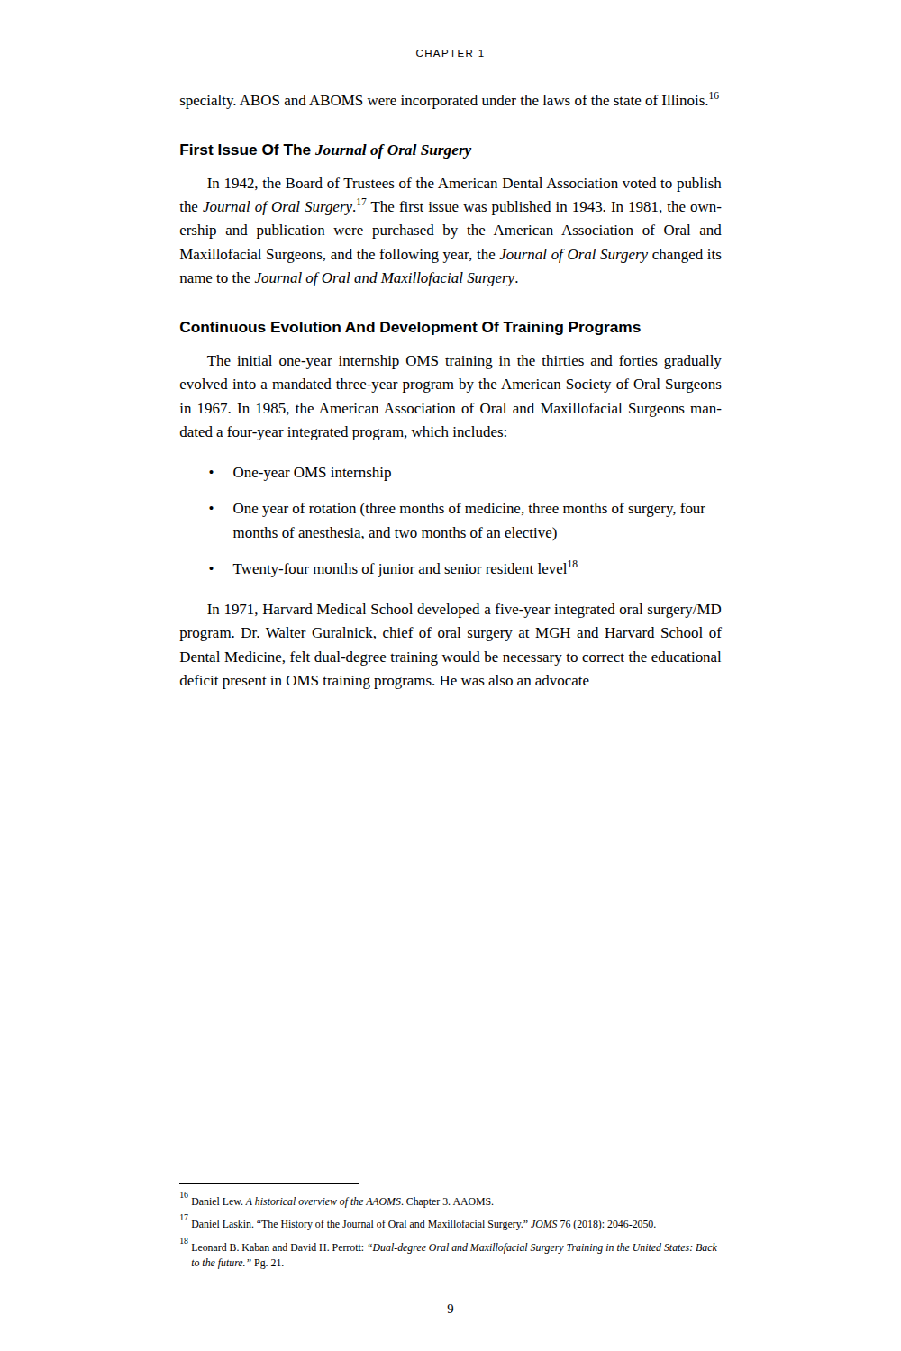Chapter 1
specialty. ABOS and ABOMS were incorporated under the laws of the state of Illinois.16
First Issue Of The Journal of Oral Surgery
In 1942, the Board of Trustees of the American Dental Association voted to publish the Journal of Oral Surgery.17 The first issue was published in 1943. In 1981, the ownership and publication were purchased by the American Association of Oral and Maxillofacial Surgeons, and the following year, the Journal of Oral Surgery changed its name to the Journal of Oral and Maxillofacial Surgery.
Continuous Evolution And Development Of Training Programs
The initial one-year internship OMS training in the thirties and forties gradually evolved into a mandated three-year program by the American Society of Oral Surgeons in 1967. In 1985, the American Association of Oral and Maxillofacial Surgeons mandated a four-year integrated program, which includes:
One-year OMS internship
One year of rotation (three months of medicine, three months of surgery, four months of anesthesia, and two months of an elective)
Twenty-four months of junior and senior resident level18
In 1971, Harvard Medical School developed a five-year integrated oral surgery/MD program. Dr. Walter Guralnick, chief of oral surgery at MGH and Harvard School of Dental Medicine, felt dual-degree training would be necessary to correct the educational deficit present in OMS training programs. He was also an advocate
16Daniel Lew. A historical overview of the AAOMS. Chapter 3. AAOMS.
17Daniel Laskin. “The History of the Journal of Oral and Maxillofacial Surgery.” JOMS 76 (2018): 2046-2050.
18Leonard B. Kaban and David H. Perrott: “Dual-degree Oral and Maxillofacial Surgery Training in the United States: Back to the future.” Pg. 21.
9